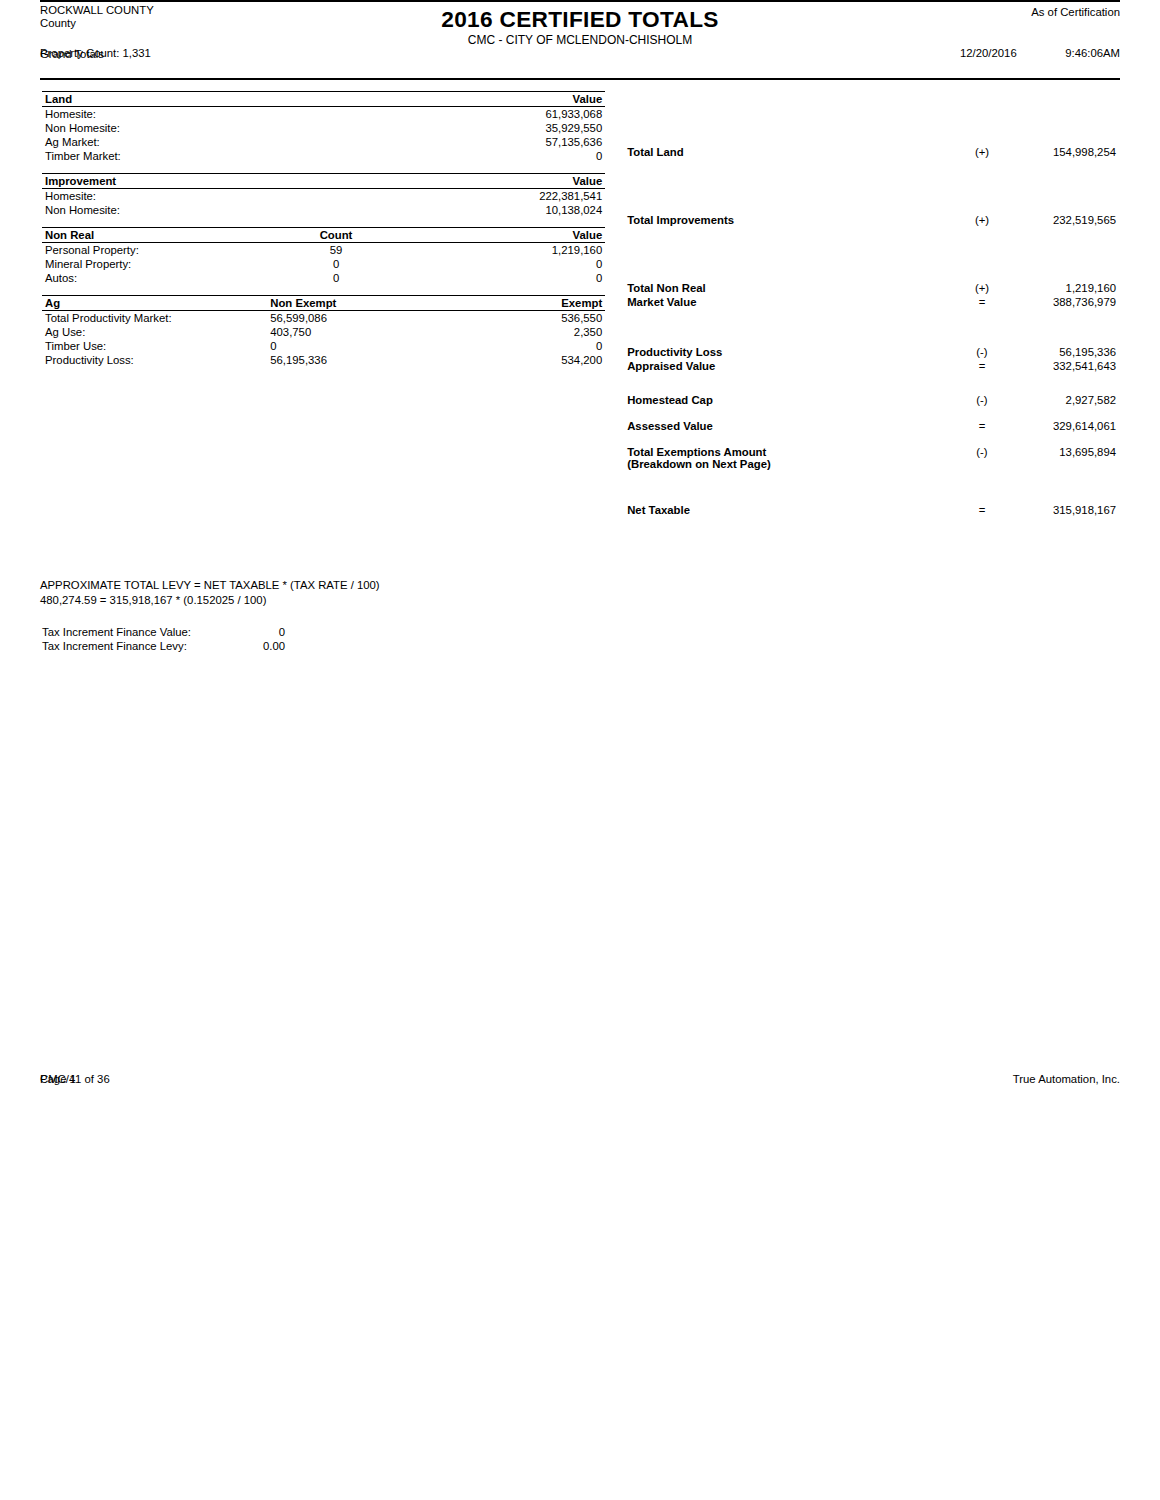ROCKWALL COUNTY
County
As of Certification
2016 CERTIFIED TOTALS
CMC - CITY OF MCLENDON-CHISHOLM
Property Count: 1,331 Grand Totals 12/20/20169:46:06AM
| / Land / Value / / --- / --- / / Homesite: / 61,933,068 / / Non Homesite: / 35,929,550 / / Ag Market: / 57,135,636 / / Timber Market: / 0 / / Improvement / Value / / --- / --- / / Homesite: / 222,381,541 / / Non Homesite: / 10,138,024 / / Non Real / Count / Value / / --- / --- / --- / / Personal Property: / 59 / 1,219,160 / / Mineral Property: / 0 / 0 / / Autos: / 0 / 0 / / Ag / Non Exempt / Exempt / / --- / --- / --- / / Total Productivity Market: / 56,599,086 / 536,550 / / Ag Use: / 403,750 / 2,350 / / Timber Use: / 0 / 0 / / Productivity Loss: / 56,195,336 / 534,200 / | / Total Land / (+) / 154,998,254 / / Total Improvements / (+) / 232,519,565 / / Total Non Real / (+) / 1,219,160 / / Market Value / = / 388,736,979 / / Productivity Loss / (-) / 56,195,336 / / Appraised Value / = / 332,541,643 / / Homestead Cap / (-) / 2,927,582 / / Assessed Value / = / 329,614,061 / / Total Exemptions Amount (Breakdown on Next Page) / (-) / 13,695,894 / / Net Taxable / = / 315,918,167 / |
APPROXIMATE TOTAL LEVY = NET TAXABLE * (TAX RATE / 100)
480,274.59 = 315,918,167 * (0.152025 / 100)
| Tax Increment Finance Value: | 0 |
| Tax Increment Finance Levy: | 0.00 |
CMC/4 Page 11 of 36 True Automation, Inc.